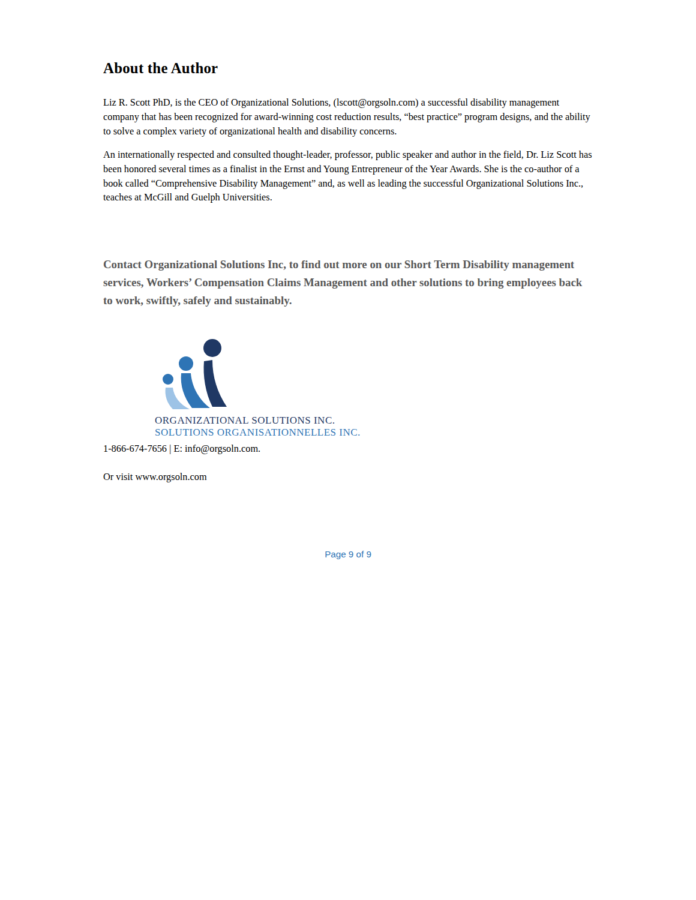About the Author
Liz R. Scott PhD, is the CEO of Organizational Solutions, (lscott@orgsoln.com) a successful disability management company that has been recognized for award-winning cost reduction results, “best practice” program designs, and the ability to solve a complex variety of organizational health and disability concerns.
An internationally respected and consulted thought-leader, professor, public speaker and author in the field, Dr. Liz Scott has been honored several times as a finalist in the Ernst and Young Entrepreneur of the Year Awards. She is the co-author of a book called “Comprehensive Disability Management” and, as well as leading the successful Organizational Solutions Inc., teaches at McGill and Guelph Universities.
Contact Organizational Solutions Inc, to find out more on our Short Term Disability management services, Workers’ Compensation Claims Management and other solutions to bring employees back to work, swiftly, safely and sustainably.
ORGANIZATIONAL SOLUTIONS INC. SOLUTIONS ORGANISATIONNELLES INC.
1-866-674-7656 | E: info@orgsoln.com.
Or visit www.orgsoln.com
Page 9 of 9